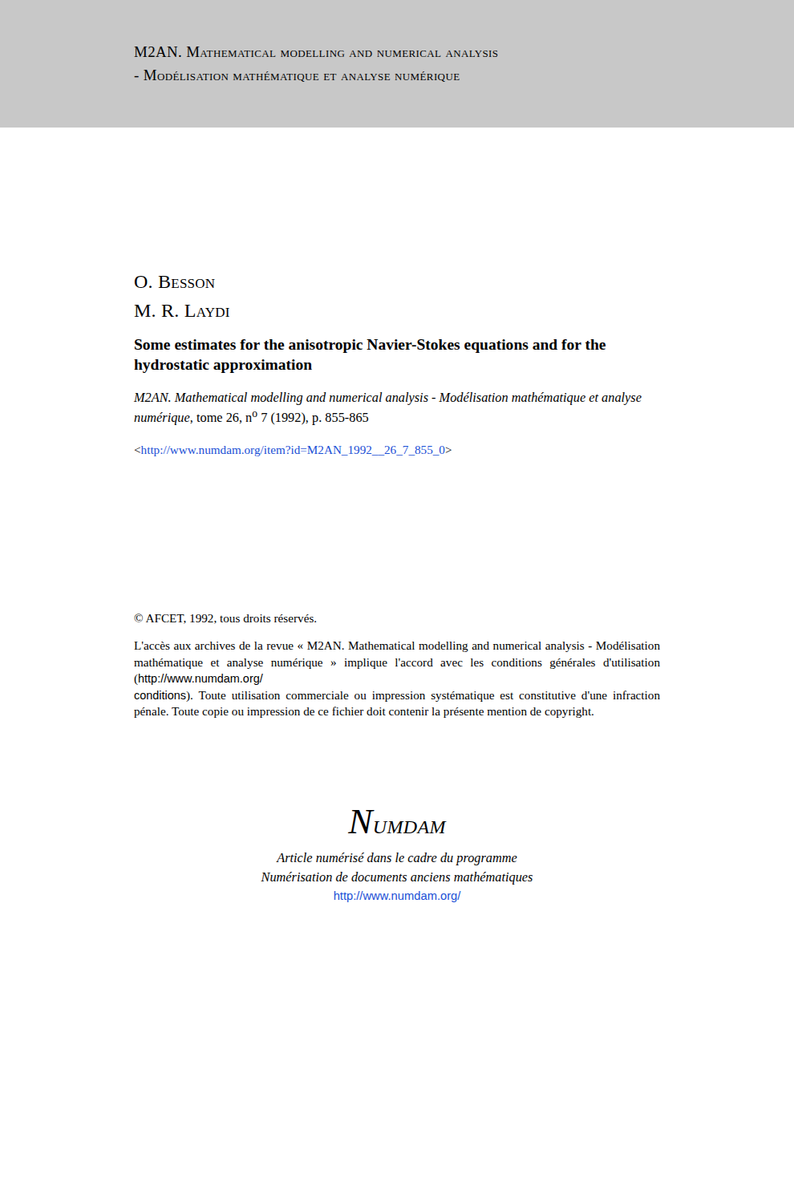M2AN. Mathematical modelling and numerical analysis
- Modélisation mathématique et analyse numérique
O. Besson
M. R. Laydi
Some estimates for the anisotropic Navier-Stokes equations and for the hydrostatic approximation
M2AN. Mathematical modelling and numerical analysis - Modélisation mathématique et analyse numérique, tome 26, no 7 (1992), p. 855-865
<http://www.numdam.org/item?id=M2AN_1992__26_7_855_0>
© AFCET, 1992, tous droits réservés.
L'accès aux archives de la revue « M2AN. Mathematical modelling and numerical analysis - Modélisation mathématique et analyse numérique » implique l'accord avec les conditions générales d'utilisation (http://www.numdam.org/
conditions). Toute utilisation commerciale ou impression systématique est constitutive d'une infraction pénale. Toute copie ou impression de ce fichier doit contenir la présente mention de copyright.
Numdam
Article numérisé dans le cadre du programme
Numérisation de documents anciens mathématiques
http://www.numdam.org/